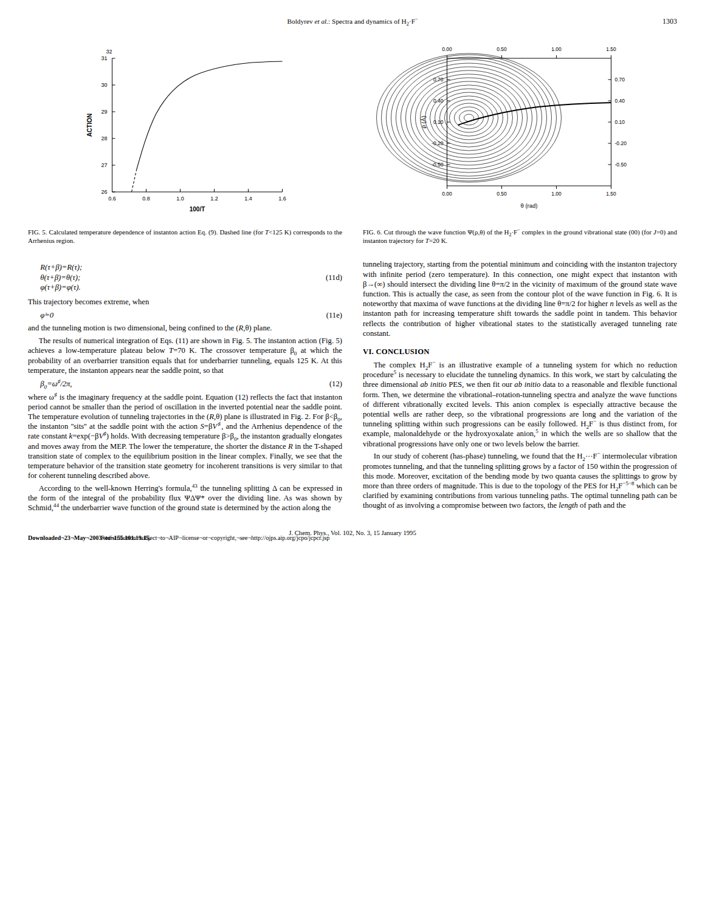Boldyrev et al.: Spectra and dynamics of H2·F−
1303
0.6 0.8 1.0 1.2 1.4 1.6 26 27 28 29 30 31 32 100/T ACTION
FIG. 5. Calculated temperature dependence of instanton action Eq. (9). Dashed line (for T<125 K) corresponds to the Arrhenius region.
0.00 0.50 1.00 1.50 0.00 0.50 1.00 1.50 0.70 0.40 0.10 -0.20 -0.50 0.70 0.40 0.10 -0.20 -0.50 θ (rad) ρ (Å)
FIG. 6. Cut through the wave function Ψ(ρ,θ) of the H2·F− complex in the ground vibrational state (00) (for J=0) and instanton trajectory for T=20 K.
R(τ+β)=R(τ);
θ(τ+β)=θ(τ);
(11d)
φ(τ+β)=φ(τ).
This trajectory becomes extreme, when
φ̇=0
(11e)
and the tunneling motion is two dimensional, being confined to the (R,θ) plane.
The results of numerical integration of Eqs. (11) are shown in Fig. 5. The instanton action (Fig. 5) achieves a low-temperature plateau below T=70 K. The crossover temperature β0 at which the probability of an overbarrier transition equals that for underbarrier tunneling, equals 125 K. At this temperature, the instanton appears near the saddle point, so that
β0=ω♯/2π,
(12)
where ω♯ is the imaginary frequency at the saddle point. Equation (12) reflects the fact that instanton period cannot be smaller than the period of oscillation in the inverted potential near the saddle point. The temperature evolution of tunneling trajectories in the (R,θ) plane is illustrated in Fig. 2. For β<β0, the instanton ''sits'' at the saddle point with the action S=βV♯, and the Arrhenius dependence of the rate constant k=exp(−βV♯) holds. With decreasing temperature β>β0, the instanton gradually elongates and moves away from the MEP. The lower the temperature, the shorter the distance R in the T-shaped transition state of complex to the equilibrium position in the linear complex. Finally, we see that the temperature behavior of the transition state geometry for incoherent transitions is very similar to that for coherent tunneling described above.
According to the well-known Herring's formula,43 the tunneling splitting Δ can be expressed in the form of the integral of the probability flux ΨΔΨ* over the dividing line. As was shown by Schmid,44 the underbarrier wave function of the ground state is determined by the action along the
tunneling trajectory, starting from the potential minimum and coinciding with the instanton trajectory with infinite period (zero temperature). In this connection, one might expect that instanton with β→(∞) should intersect the dividing line θ=π/2 in the vicinity of maximum of the ground state wave function. This is actually the case, as seen from the contour plot of the wave function in Fig. 6. It is noteworthy that maxima of wave functions at the dividing line θ=π/2 for higher n levels as well as the instanton path for increasing temperature shift towards the saddle point in tandem. This behavior reflects the contribution of higher vibrational states to the statistically averaged tunneling rate constant.
VI. Conclusion
The complex H2F− is an illustrative example of a tunneling system for which no reduction procedure5 is necessary to elucidate the tunneling dynamics. In this work, we start by calculating the three dimensional ab initio PES, we then fit our ab initio data to a reasonable and flexible functional form. Then, we determine the vibrational–rotation-tunneling spectra and analyze the wave functions of different vibrationally excited levels. This anion complex is especially attractive because the potential wells are rather deep, so the vibrational progressions are long and the variation of the tunneling splitting within such progressions can be easily followed. H2F− is thus distinct from, for example, malonaldehyde or the hydroxyoxalate anion,5 in which the wells are so shallow that the vibrational progressions have only one or two levels below the barrier.
In our study of coherent (has-phase) tunneling, we found that the H2···F− intermolecular vibration promotes tunneling, and that the tunneling splitting grows by a factor of 150 within the progression of this mode. Moreover, excitation of the bending mode by two quanta causes the splittings to grow by more than three orders of magnitude. This is due to the topology of the PES for H2F−5−8 which can be clarified by examining contributions from various tunneling paths. The optimal tunneling path can be thought of as involving a compromise between two factors, the length of path and the
J. Chem. Phys., Vol. 102, No. 3, 15 January 1995
Downloaded¬23¬May¬2003¬to¬155.101.19.15.
Redistribution¬subject¬to¬AIP¬license¬or¬copyright,¬see¬http://ojps.aip.org/jcpo/jcpcr.jsp